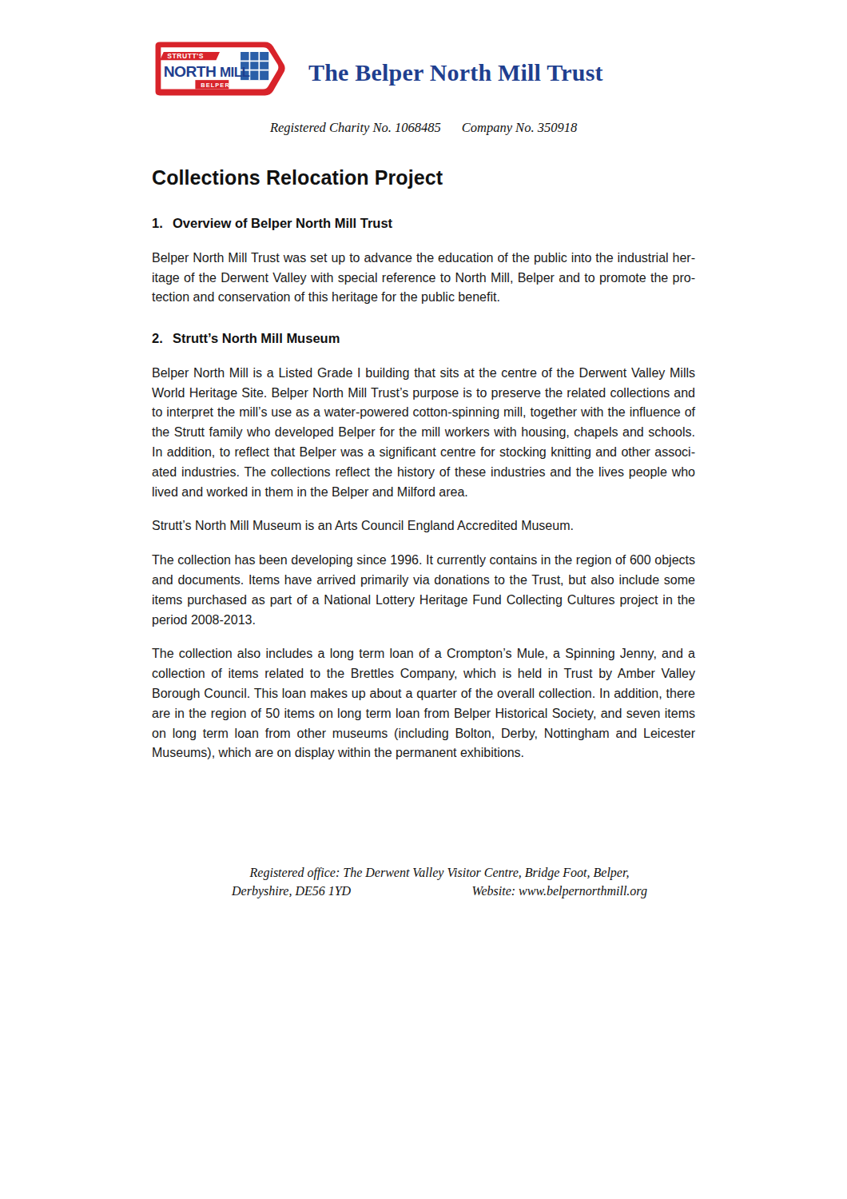STRUTT'S NORTH MILL BELPER
The Belper North Mill Trust
Registered Charity No. 1068485 Company No. 350918
Collections Relocation Project
1. Overview of Belper North Mill Trust
Belper North Mill Trust was set up to advance the education of the public into the industrial heritage of the Derwent Valley with special reference to North Mill, Belper and to promote the protection and conservation of this heritage for the public benefit.
2. Strutt’s North Mill Museum
Belper North Mill is a Listed Grade I building that sits at the centre of the Derwent Valley Mills World Heritage Site. Belper North Mill Trust’s purpose is to preserve the related collections and to interpret the mill’s use as a water-powered cotton-spinning mill, together with the influence of the Strutt family who developed Belper for the mill workers with housing, chapels and schools. In addition, to reflect that Belper was a significant centre for stocking knitting and other associated industries. The collections reflect the history of these industries and the lives people who lived and worked in them in the Belper and Milford area.
Strutt’s North Mill Museum is an Arts Council England Accredited Museum.
The collection has been developing since 1996. It currently contains in the region of 600 objects and documents. Items have arrived primarily via donations to the Trust, but also include some items purchased as part of a National Lottery Heritage Fund Collecting Cultures project in the period 2008-2013.
The collection also includes a long term loan of a Crompton’s Mule, a Spinning Jenny, and a collection of items related to the Brettles Company, which is held in Trust by Amber Valley Borough Council. This loan makes up about a quarter of the overall collection. In addition, there are in the region of 50 items on long term loan from Belper Historical Society, and seven items on long term loan from other museums (including Bolton, Derby, Nottingham and Leicester Museums), which are on display within the permanent exhibitions.
Registered office: The Derwent Valley Visitor Centre, Bridge Foot, Belper,
Derbyshire, DE56 1YD Website: www.belpernorthmill.org